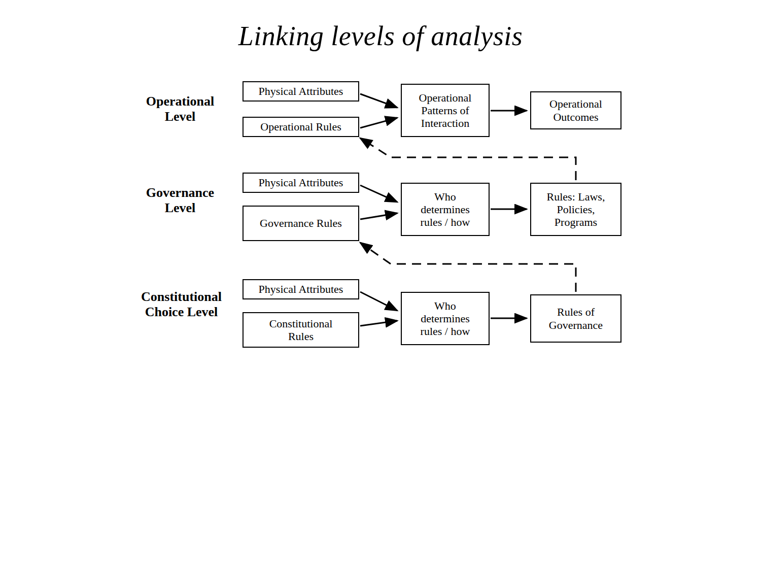Linking levels of analysis
Operational
Level
Governance
Level
Constitutional
Choice Level
Physical Attributes
Operational Rules
Operational
Patterns of
Interaction
Operational
Outcomes
Physical Attributes
Governance Rules
Who
determines
rules / how
Rules: Laws,
Policies,
Programs
Physical Attributes
Constitutional
Rules
Who
determines
rules / how
Rules of
Governance